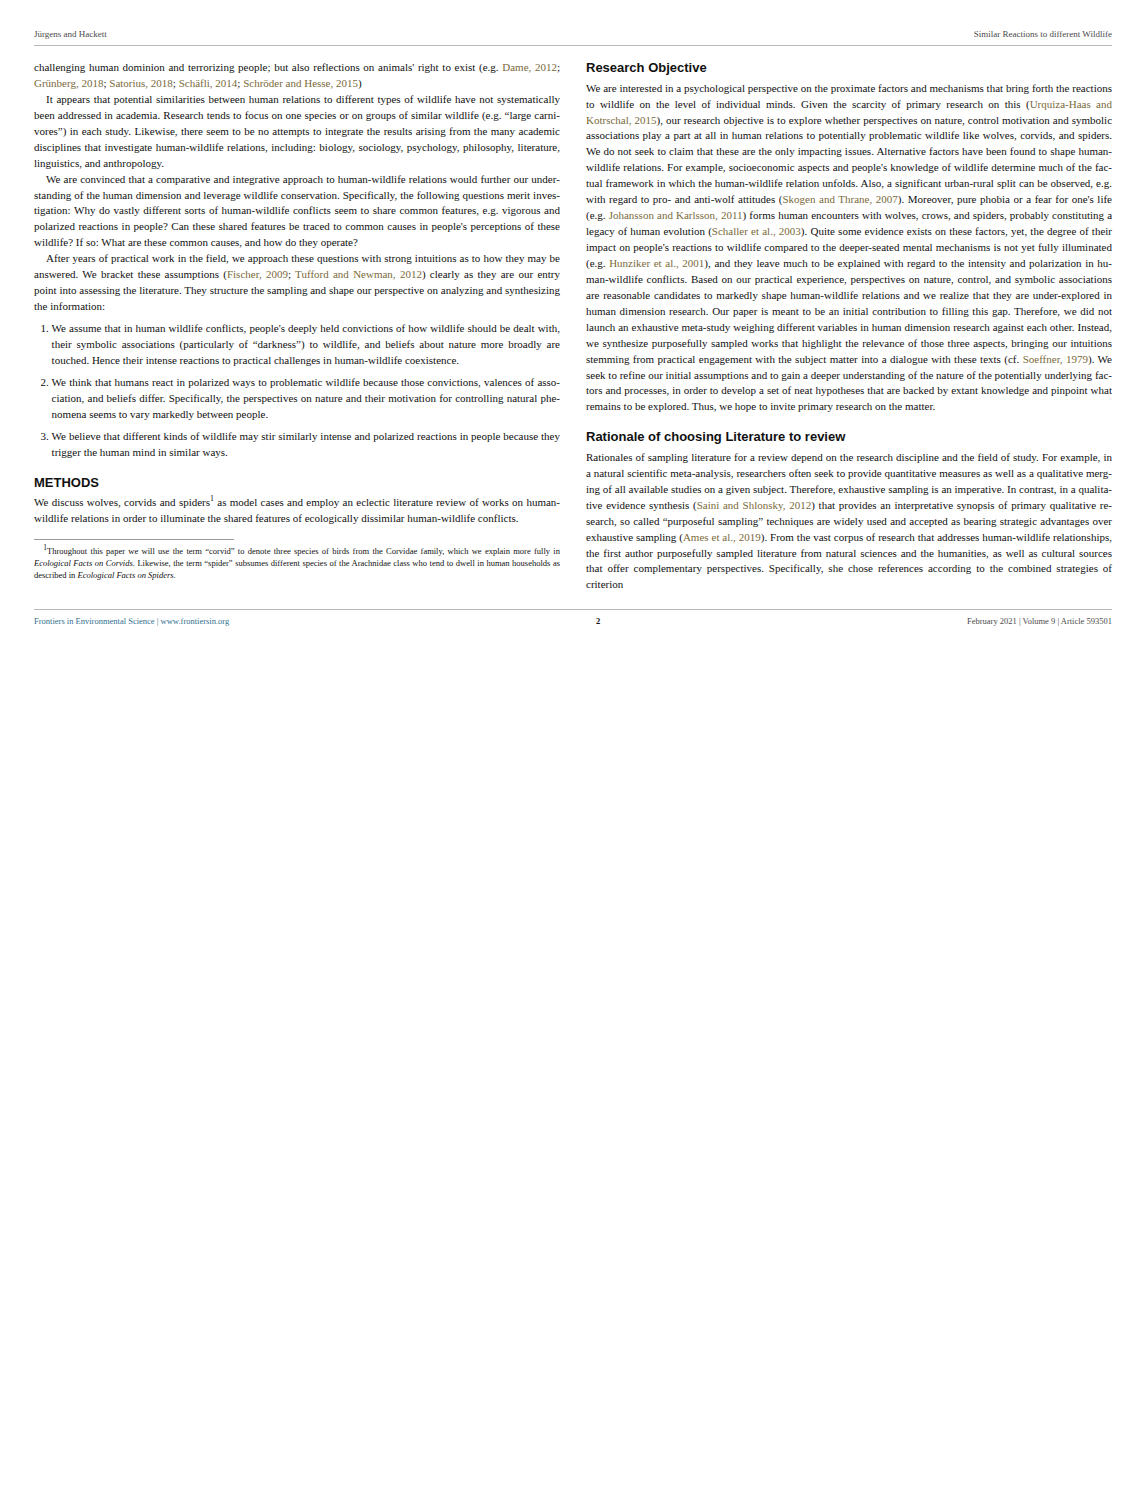Jürgens and Hackett
Similar Reactions to different Wildlife
challenging human dominion and terrorizing people; but also reflections on animals' right to exist (e.g. Dame, 2012; Grünberg, 2018; Satorius, 2018; Schäfli, 2014; Schröder and Hesse, 2015)
It appears that potential similarities between human relations to different types of wildlife have not systematically been addressed in academia. Research tends to focus on one species or on groups of similar wildlife (e.g. “large carnivores”) in each study. Likewise, there seem to be no attempts to integrate the results arising from the many academic disciplines that investigate human-wildlife relations, including: biology, sociology, psychology, philosophy, literature, linguistics, and anthropology.
We are convinced that a comparative and integrative approach to human-wildlife relations would further our understanding of the human dimension and leverage wildlife conservation. Specifically, the following questions merit investigation: Why do vastly different sorts of human-wildlife conflicts seem to share common features, e.g. vigorous and polarized reactions in people? Can these shared features be traced to common causes in people's perceptions of these wildlife? If so: What are these common causes, and how do they operate?
After years of practical work in the field, we approach these questions with strong intuitions as to how they may be answered. We bracket these assumptions (Fischer, 2009; Tufford and Newman, 2012) clearly as they are our entry point into assessing the literature. They structure the sampling and shape our perspective on analyzing and synthesizing the information:
We assume that in human wildlife conflicts, people's deeply held convictions of how wildlife should be dealt with, their symbolic associations (particularly of “darkness”) to wildlife, and beliefs about nature more broadly are touched. Hence their intense reactions to practical challenges in human-wildlife coexistence.
We think that humans react in polarized ways to problematic wildlife because those convictions, valences of association, and beliefs differ. Specifically, the perspectives on nature and their motivation for controlling natural phenomena seems to vary markedly between people.
We believe that different kinds of wildlife may stir similarly intense and polarized reactions in people because they trigger the human mind in similar ways.
METHODS
We discuss wolves, corvids and spiders1 as model cases and employ an eclectic literature review of works on human-wildlife relations in order to illuminate the shared features of ecologically dissimilar human-wildlife conflicts.
1Throughout this paper we will use the term “corvid” to denote three species of birds from the Corvidae family, which we explain more fully in Ecological Facts on Corvids. Likewise, the term “spider” subsumes different species of the Arachnidae class who tend to dwell in human households as described in Ecological Facts on Spiders.
Research Objective
We are interested in a psychological perspective on the proximate factors and mechanisms that bring forth the reactions to wildlife on the level of individual minds. Given the scarcity of primary research on this (Urquiza-Haas and Kotrschal, 2015), our research objective is to explore whether perspectives on nature, control motivation and symbolic associations play a part at all in human relations to potentially problematic wildlife like wolves, corvids, and spiders. We do not seek to claim that these are the only impacting issues. Alternative factors have been found to shape human-wildlife relations. For example, socioeconomic aspects and people's knowledge of wildlife determine much of the factual framework in which the human-wildlife relation unfolds. Also, a significant urban-rural split can be observed, e.g. with regard to pro- and anti-wolf attitudes (Skogen and Thrane, 2007). Moreover, pure phobia or a fear for one's life (e.g. Johansson and Karlsson, 2011) forms human encounters with wolves, crows, and spiders, probably constituting a legacy of human evolution (Schaller et al., 2003). Quite some evidence exists on these factors, yet, the degree of their impact on people's reactions to wildlife compared to the deeper-seated mental mechanisms is not yet fully illuminated (e.g. Hunziker et al., 2001), and they leave much to be explained with regard to the intensity and polarization in human-wildlife conflicts. Based on our practical experience, perspectives on nature, control, and symbolic associations are reasonable candidates to markedly shape human-wildlife relations and we realize that they are under-explored in human dimension research. Our paper is meant to be an initial contribution to filling this gap. Therefore, we did not launch an exhaustive meta-study weighing different variables in human dimension research against each other. Instead, we synthesize purposefully sampled works that highlight the relevance of those three aspects, bringing our intuitions stemming from practical engagement with the subject matter into a dialogue with these texts (cf. Soeffner, 1979). We seek to refine our initial assumptions and to gain a deeper understanding of the nature of the potentially underlying factors and processes, in order to develop a set of neat hypotheses that are backed by extant knowledge and pinpoint what remains to be explored. Thus, we hope to invite primary research on the matter.
Rationale of choosing Literature to review
Rationales of sampling literature for a review depend on the research discipline and the field of study. For example, in a natural scientific meta-analysis, researchers often seek to provide quantitative measures as well as a qualitative merging of all available studies on a given subject. Therefore, exhaustive sampling is an imperative. In contrast, in a qualitative evidence synthesis (Saini and Shlonsky, 2012) that provides an interpretative synopsis of primary qualitative research, so called “purposeful sampling” techniques are widely used and accepted as bearing strategic advantages over exhaustive sampling (Ames et al., 2019). From the vast corpus of research that addresses human-wildlife relationships, the first author purposefully sampled literature from natural sciences and the humanities, as well as cultural sources that offer complementary perspectives. Specifically, she chose references according to the combined strategies of criterion
Frontiers in Environmental Science | www.frontiersin.org
2
February 2021 | Volume 9 | Article 593501